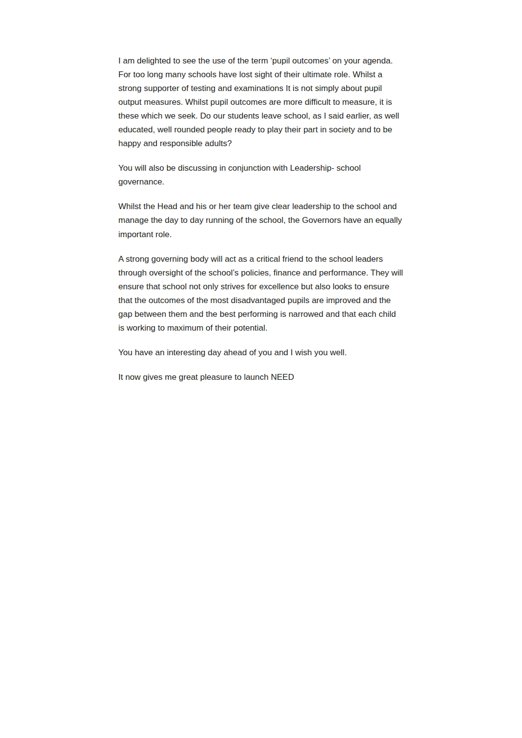I am delighted to see the use of the term ‘pupil outcomes’ on your agenda. For too long many schools have lost sight of their ultimate role. Whilst a strong supporter of testing and examinations It is not simply about pupil output measures. Whilst pupil outcomes are more difficult to measure, it is these which we seek. Do our students leave school, as I said earlier, as well educated, well rounded people ready to play their part in society and to be happy and responsible adults?
You will also be discussing in conjunction with Leadership- school governance.
Whilst the Head and his or her team give clear leadership to the school and manage the day to day running of the school, the Governors have an equally important role.
A strong governing body will act as a critical friend to the school leaders through oversight of the school’s policies, finance and performance. They will ensure that school not only strives for excellence but also looks to ensure that the outcomes of the most disadvantaged pupils are improved and the gap between them and the best performing is narrowed and that each child is working to maximum of their potential.
You have an interesting day ahead of you and I wish you well.
It now gives me great pleasure to launch NEED